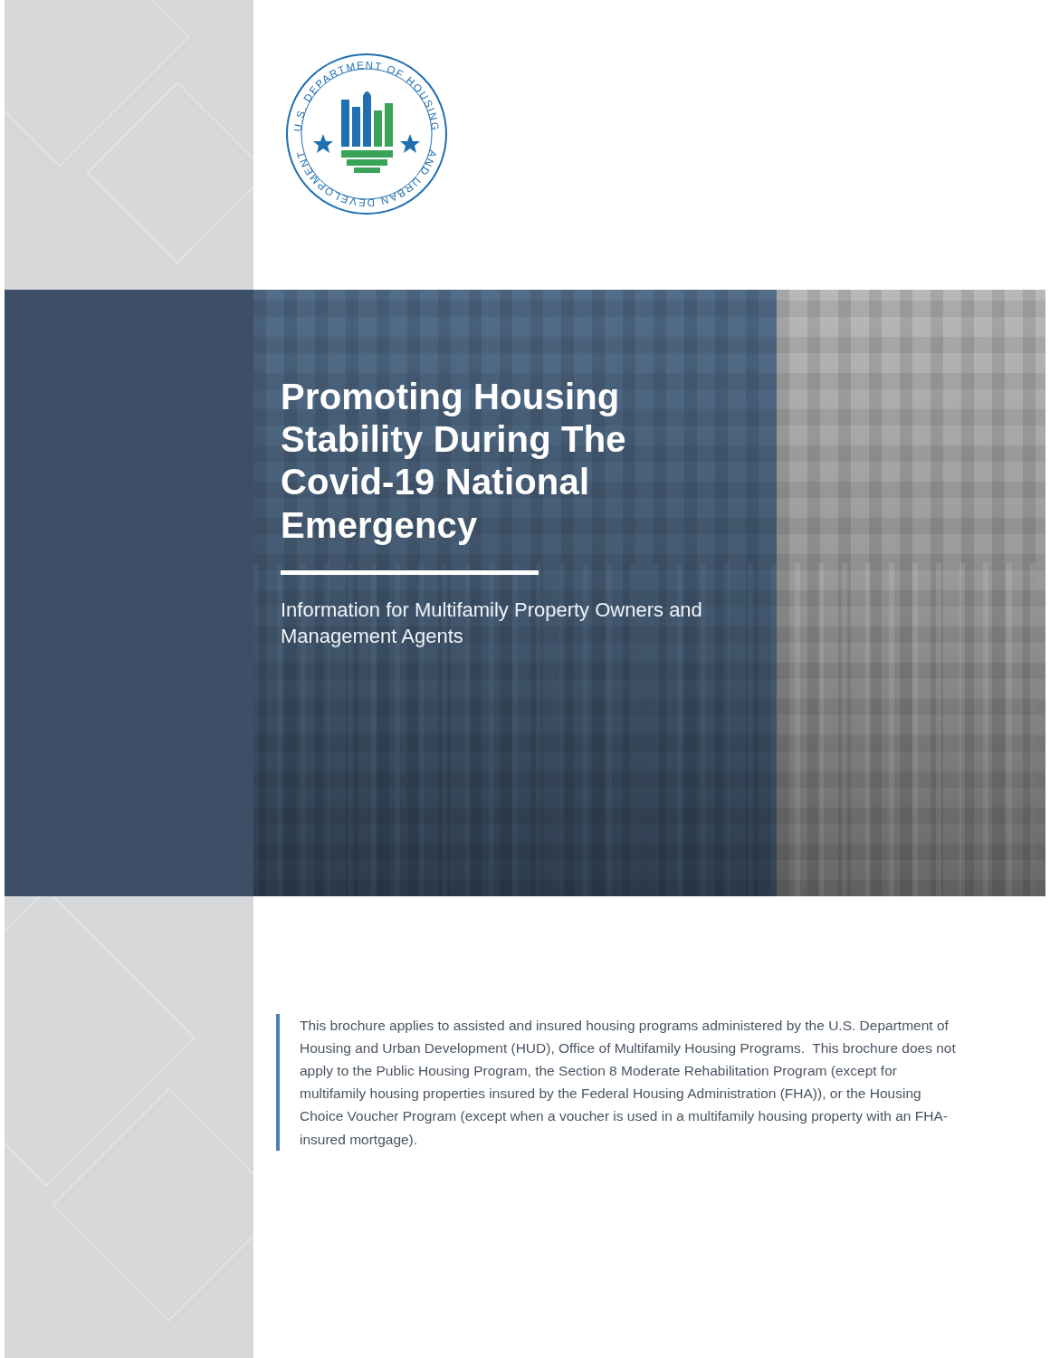U.S. DEPARTMENT OF HOUSING AND URBAN DEVELOPMENT
Promoting Housing Stability During The Covid-19 National Emergency
Information for Multifamily Property Owners and Management Agents
This brochure applies to assisted and insured housing programs administered by the U.S. Department of Housing and Urban Development (HUD), Office of Multifamily Housing Programs. This brochure does not apply to the Public Housing Program, the Section 8 Moderate Rehabilitation Program (except for multifamily housing properties insured by the Federal Housing Administration (FHA)), or the Housing Choice Voucher Program (except when a voucher is used in a multifamily housing property with an FHA-insured mortgage).